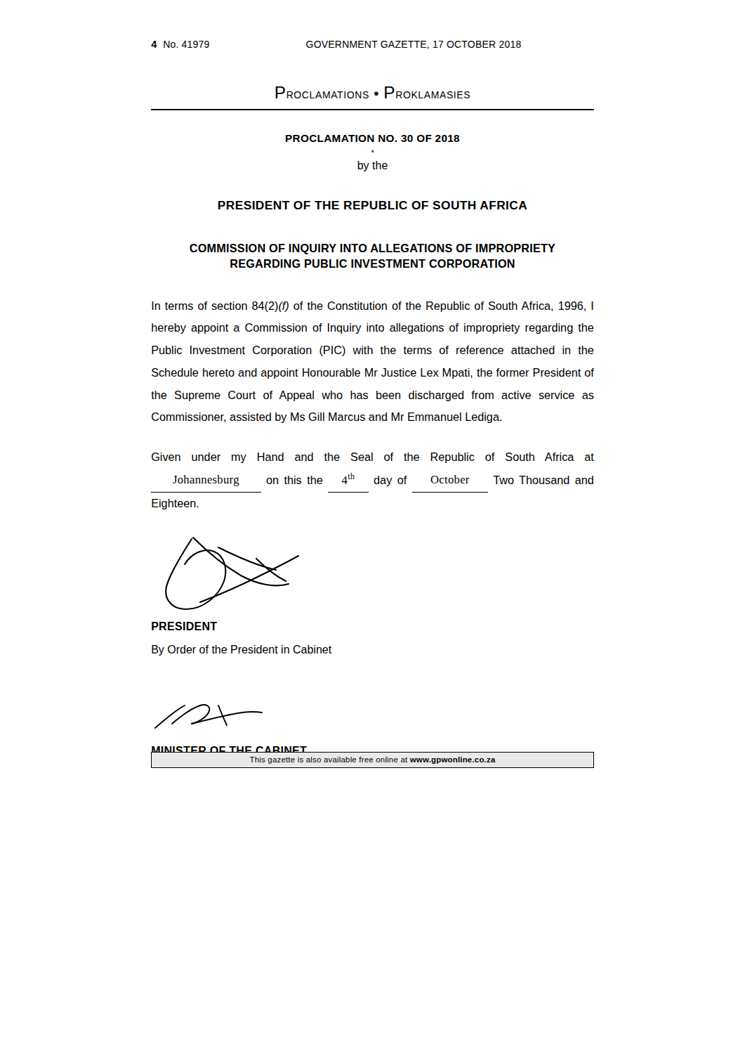4 No. 41979 GOVERNMENT GAZETTE, 17 OCTOBER 2018
Proclamations • Proklamasies
PROCLAMATION NO. 30 OF 2018
•by the
PRESIDENT OF THE REPUBLIC OF SOUTH AFRICA
COMMISSION OF INQUIRY INTO ALLEGATIONS OF IMPROPRIETY
REGARDING PUBLIC INVESTMENT CORPORATION
In terms of section 84(2)(f) of the Constitution of the Republic of South Africa, 1996, I hereby appoint a Commission of Inquiry into allegations of impropriety regarding the Public Investment Corporation (PIC) with the terms of reference attached in the Schedule hereto and appoint Honourable Mr Justice Lex Mpati, the former President of the Supreme Court of Appeal who has been discharged from active service as Commissioner, assisted by Ms Gill Marcus and Mr Emmanuel Lediga.
Given under my Hand and the Seal of the Republic of South Africa at Johannesburg on this the 4th day of October Two Thousand and Eighteen.
PRESIDENT
By Order of the President in Cabinet
MINISTER OF THE CABINET
This gazette is also available free online at www.gpwonline.co.za